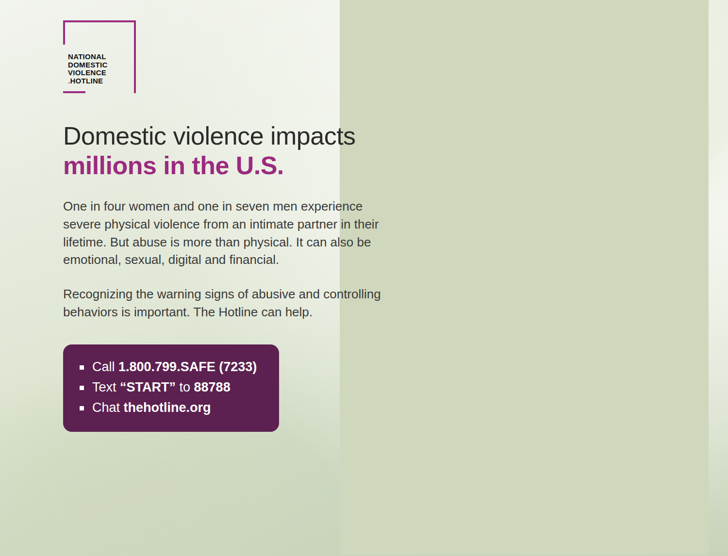National
Domestic
Violence
. Hotline
Portrait of a woman looking at the camera outdoors.
Domestic violence impacts millions in the U.S.
One in four women and one in seven men experience severe physical violence from an intimate partner in their lifetime. But abuse is more than physical. It can also be emotional, sexual, digital and financial.
Recognizing the warning signs of abusive and controlling behaviors is important. The Hotline can help.
Call 1.800.799.SAFE (7233)
Text “START” to 88788
Chat thehotline.org